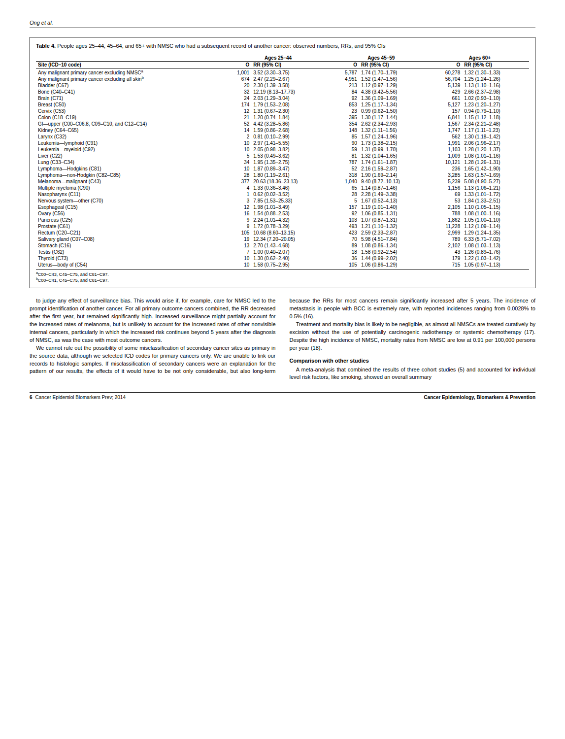Ong et al.
Table 4. People ages 25–44, 45–64, and 65+ with NMSC who had a subsequent record of another cancer: observed numbers, RRs, and 95% CIs
| | Ages 25–44 | Ages 45–59 | Ages 60+ |
| --- | --- | --- | --- |
| Site (ICD–10 code) | O | RR (95% CI) | O | RR (95% CI) | O | RR (95% CI) |
| Any malignant primary cancer excluding NMSC a | 1,001 | 3.52 (3.30–3.75) | 5,787 | 1.74 (1.70–1.79) | 60,278 | 1.32 (1.30–1.33) |
| Any malignant primary cancer excluding all skin b | 674 | 2.47 (2.29–2.67) | 4,951 | 1.52 (1.47–1.56) | 56,704 | 1.25 (1.24–1.26) |
| Bladder (C67) | 20 | 2.30 (1.39–3.58) | 213 | 1.12 (0.97–1.29) | 5,139 | 1.13 (1.10–1.16) |
| Bone (C40–C41) | 32 | 12.19 (8.13–17.73) | 84 | 4.38 (3.42–5.56) | 429 | 2.66 (2.37–2.98) |
| Brain (C71) | 24 | 2.03 (1.29–3.04) | 92 | 1.36 (1.09–1.69) | 661 | 1.02 (0.93–1.10) |
| Breast (C50) | 174 | 1.79 (1.53–2.08) | 853 | 1.25 (1.17–1.34) | 5,127 | 1.23 (1.20–1.27) |
| Cervix (C53) | 12 | 1.31 (0.67–2.30) | 23 | 0.99 (0.62–1.50) | 157 | 0.94 (0.79–1.10) |
| Colon (C18–C19) | 21 | 1.20 (0.74–1.84) | 395 | 1.30 (1.17–1.44) | 6,841 | 1.15 (1.12–1.18) |
| GI—upper (C00–C06.8, C09–C10, and C12–C14) | 52 | 4.42 (3.28–5.86) | 354 | 2.62 (2.34–2.93) | 1,567 | 2.34 (2.21–2.48) |
| Kidney (C64–C65) | 14 | 1.59 (0.86–2.68) | 148 | 1.32 (1.11–1.56) | 1,747 | 1.17 (1.11–1.23) |
| Larynx (C32) | 2 | 0.81 (0.10–2.99) | 85 | 1.57 (1.24–1.96) | 562 | 1.30 (1.18–1.42) |
| Leukemia—lymphoid (C91) | 10 | 2.97 (1.41–5.55) | 90 | 1.73 (1.38–2.15) | 1,991 | 2.06 (1.96–2.17) |
| Leukemia—myeloid (C92) | 10 | 2.05 (0.98–3.82) | 59 | 1.31 (0.99–1.70) | 1,103 | 1.28 (1.20–1.37) |
| Liver (C22) | 5 | 1.53 (0.49–3.62) | 81 | 1.32 (1.04–1.65) | 1,009 | 1.08 (1.01–1.16) |
| Lung (C33–C34) | 34 | 1.95 (1.35–2.75) | 787 | 1.74 (1.61–1.87) | 10,121 | 1.28 (1.26–1.31) |
| Lymphoma—Hodgkins (C81) | 10 | 1.87 (0.89–3.47) | 52 | 2.16 (1.59–2.87) | 236 | 1.65 (1.42–1.90) |
| Lymphoma—non-Hodgkin (C82–C85) | 28 | 1.80 (1.19–2.61) | 318 | 1.90 (1.69–2.14) | 3,285 | 1.63 (1.57–1.69) |
| Melanoma—malignant (C43) | 377 | 20.63 (18.36–23.13) | 1,040 | 9.40 (8.72–10.13) | 5,239 | 5.08 (4.90–5.27) |
| Multiple myeloma (C90) | 4 | 1.33 (0.36–3.46) | 65 | 1.14 (0.87–1.46) | 1,156 | 1.13 (1.06–1.21) |
| Nasopharynx (C11) | 1 | 0.62 (0.02–3.52) | 28 | 2.28 (1.49–3.38) | 69 | 1.33 (1.01–1.72) |
| Nervous system—other (C70) | 3 | 7.85 (1.53–25.33) | 5 | 1.67 (0.52–4.13) | 53 | 1.84 (1.33–2.51) |
| Esophageal (C15) | 12 | 1.98 (1.01–3.49) | 157 | 1.19 (1.01–1.40) | 2,105 | 1.10 (1.05–1.15) |
| Ovary (C56) | 16 | 1.54 (0.88–2.53) | 92 | 1.06 (0.85–1.31) | 788 | 1.08 (1.00–1.16) |
| Pancreas (C25) | 9 | 2.24 (1.01–4.32) | 103 | 1.07 (0.87–1.31) | 1,862 | 1.05 (1.00–1.10) |
| Prostate (C61) | 9 | 1.72 (0.78–3.29) | 493 | 1.21 (1.10–1.32) | 11,228 | 1.12 (1.09–1.14) |
| Rectum (C20–C21) | 105 | 10.68 (8.60–13.15) | 423 | 2.59 (2.33–2.87) | 2,999 | 1.29 (1.24–1.35) |
| Salivary gland (C07–C08) | 19 | 12.34 (7.20–20.05) | 70 | 5.98 (4.51–7.84) | 789 | 6.33 (5.71–7.02) |
| Stomach (C16) | 13 | 2.70 (1.43–4.68) | 89 | 1.08 (0.86–1.34) | 2,102 | 1.08 (1.03–1.13) |
| Testis (C62) | 7 | 1.00 (0.40–2.07) | 18 | 1.58 (0.92–2.54) | 43 | 1.26 (0.89–1.76) |
| Thyroid (C73) | 10 | 1.30 (0.62–2.40) | 36 | 1.44 (0.99–2.02) | 179 | 1.22 (1.03–1.42) |
| Uterus—body of (C54) | 10 | 1.58 (0.75–2.95) | 105 | 1.06 (0.86–1.29) | 715 | 1.05 (0.97–1.13) |
aC00–C43, C45–C75, and C81–C97.
bC00–C41, C45–C75, and C81–C97.
to judge any effect of surveillance bias. This would arise if, for example, care for NMSC led to the prompt identification of another cancer. For all primary outcome cancers combined, the RR decreased after the first year, but remained significantly high. Increased surveillance might partially account for the increased rates of melanoma, but is unlikely to account for the increased rates of other nonvisible internal cancers, particularly in which the increased risk continues beyond 5 years after the diagnosis of NMSC, as was the case with most outcome cancers.
We cannot rule out the possibility of some misclassification of secondary cancer sites as primary in the source data, although we selected ICD codes for primary cancers only. We are unable to link our records to histologic samples. If misclassification of secondary cancers were an explanation for the pattern of our results, the effects of it would have to be not only considerable, but also long-term because the RRs for most cancers remain significantly increased after 5 years. The incidence of metastasis in people with BCC is extremely rare, with reported incidences ranging from 0.0028% to 0.5% (16).
Treatment and mortality bias is likely to be negligible, as almost all NMSCs are treated curatively by excision without the use of potentially carcinogenic radiotherapy or systemic chemotherapy (17). Despite the high incidence of NMSC, mortality rates from NMSC are low at 0.91 per 100,000 persons per year (18).
Comparison with other studies
A meta-analysis that combined the results of three cohort studies (5) and accounted for individual level risk factors, like smoking, showed an overall summary
6 Cancer Epidemiol Biomarkers Prev; 2014
Cancer Epidemiology, Biomarkers & Prevention